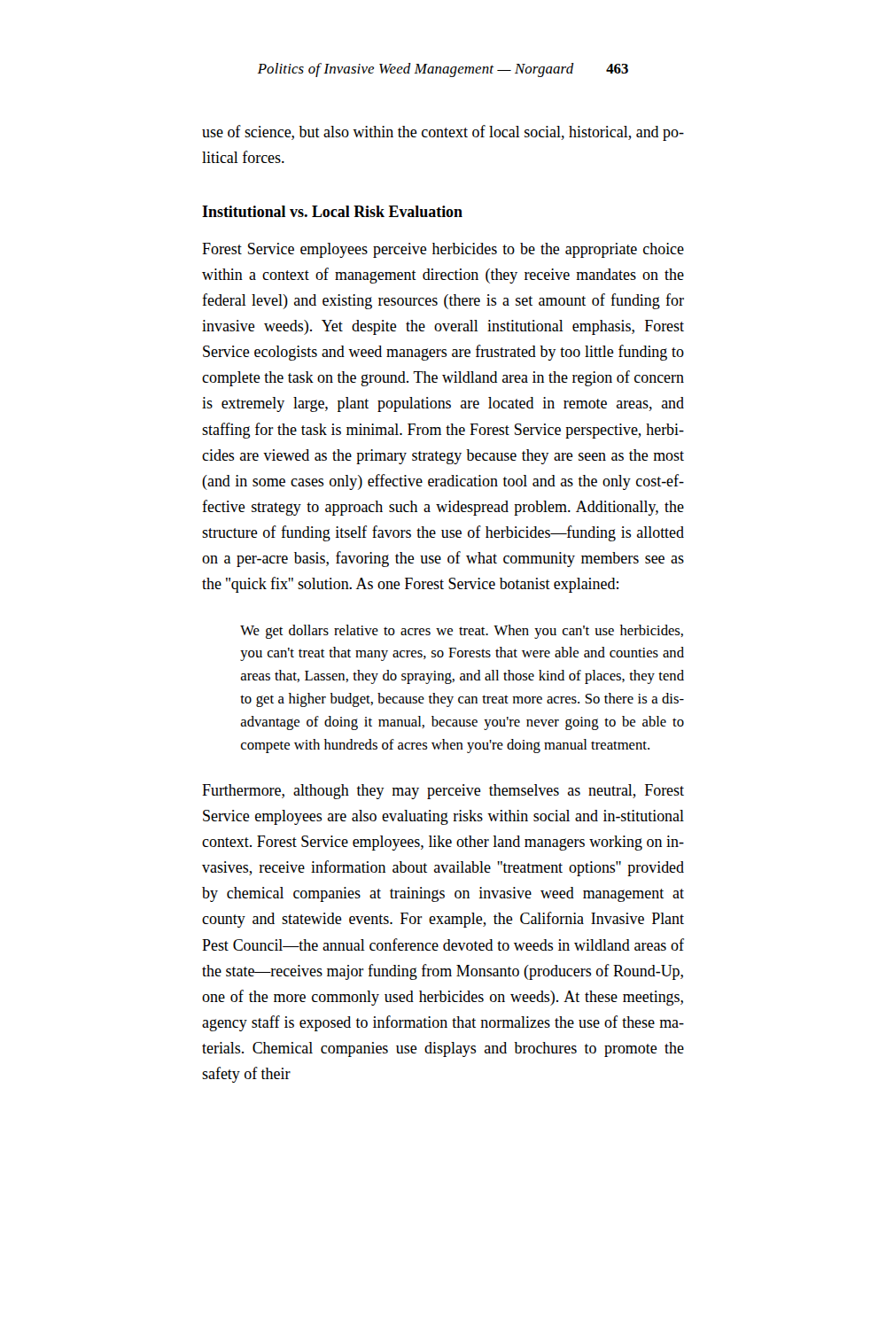Politics of Invasive Weed Management — Norgaard 463
use of science, but also within the context of local social, historical, and political forces.
Institutional vs. Local Risk Evaluation
Forest Service employees perceive herbicides to be the appropriate choice within a context of management direction (they receive mandates on the federal level) and existing resources (there is a set amount of funding for invasive weeds). Yet despite the overall institutional emphasis, Forest Service ecologists and weed managers are frustrated by too little funding to complete the task on the ground. The wildland area in the region of concern is extremely large, plant populations are located in remote areas, and staffing for the task is minimal. From the Forest Service perspective, herbicides are viewed as the primary strategy because they are seen as the most (and in some cases only) effective eradication tool and as the only cost-effective strategy to approach such a widespread problem. Additionally, the structure of funding itself favors the use of herbicides—funding is allotted on a per-acre basis, favoring the use of what community members see as the ''quick fix'' solution. As one Forest Service botanist explained:
We get dollars relative to acres we treat. When you can't use herbicides, you can't treat that many acres, so Forests that were able and counties and areas that, Lassen, they do spraying, and all those kind of places, they tend to get a higher budget, because they can treat more acres. So there is a disadvantage of doing it manual, because you're never going to be able to compete with hundreds of acres when you're doing manual treatment.
Furthermore, although they may perceive themselves as neutral, Forest Service employees are also evaluating risks within social and in-stitutional context. Forest Service employees, like other land managers working on invasives, receive information about available ''treatment options'' provided by chemical companies at trainings on invasive weed management at county and statewide events. For example, the California Invasive Plant Pest Council—the annual conference devoted to weeds in wildland areas of the state—receives major funding from Monsanto (producers of Round-Up, one of the more commonly used herbicides on weeds). At these meetings, agency staff is exposed to information that normalizes the use of these materials. Chemical companies use displays and brochures to promote the safety of their